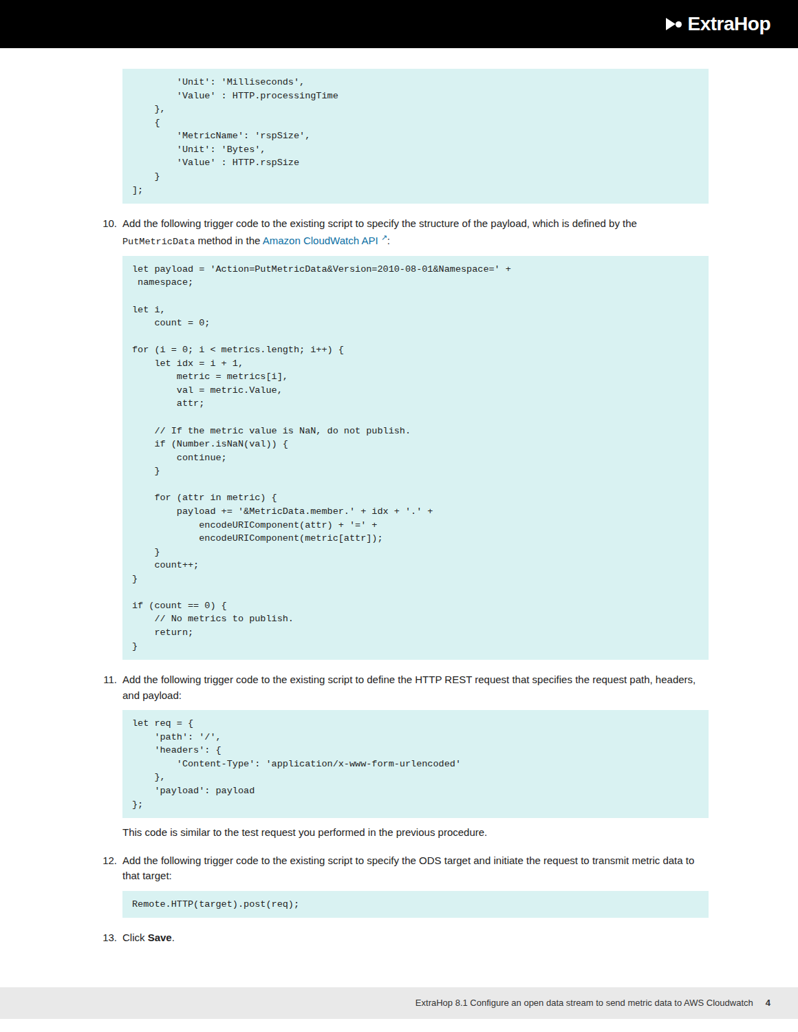ExtraHop
'Unit': 'Milliseconds', 'Value' : HTTP.processingTime }, { 'MetricName': 'rspSize', 'Unit': 'Bytes', 'Value' : HTTP.rspSize } ];
Add the following trigger code to the existing script to specify the structure of the payload, which is defined by the PutMetricData method in the Amazon CloudWatch API ↗:
let payload = 'Action=PutMetricData&Version=2010-08-01&Namespace=' +
 namespace;

let i,
    count = 0;

for (i = 0; i < metrics.length; i++) {
    let idx = i + 1,
        metric = metrics[i],
        val = metric.Value,
        attr;

    // If the metric value is NaN, do not publish.
    if (Number.isNaN(val)) {
        continue;
    }

    for (attr in metric) {
        payload += '&MetricData.member.' + idx + '.' +
            encodeURIComponent(attr) + '=' +
            encodeURIComponent(metric[attr]);
    }
    count++;
}

if (count == 0) {
    // No metrics to publish.
    return;
}
Add the following trigger code to the existing script to define the HTTP REST request that specifies the request path, headers, and payload:
let req = {
    'path': '/',
    'headers': {
        'Content-Type': 'application/x-www-form-urlencoded'
    },
    'payload': payload
};
This code is similar to the test request you performed in the previous procedure.
Add the following trigger code to the existing script to specify the ODS target and initiate the request to transmit metric data to that target:
Remote.HTTP(target).post(req);
Click Save.
ExtraHop 8.1 Configure an open data stream to send metric data to AWS Cloudwatch 4